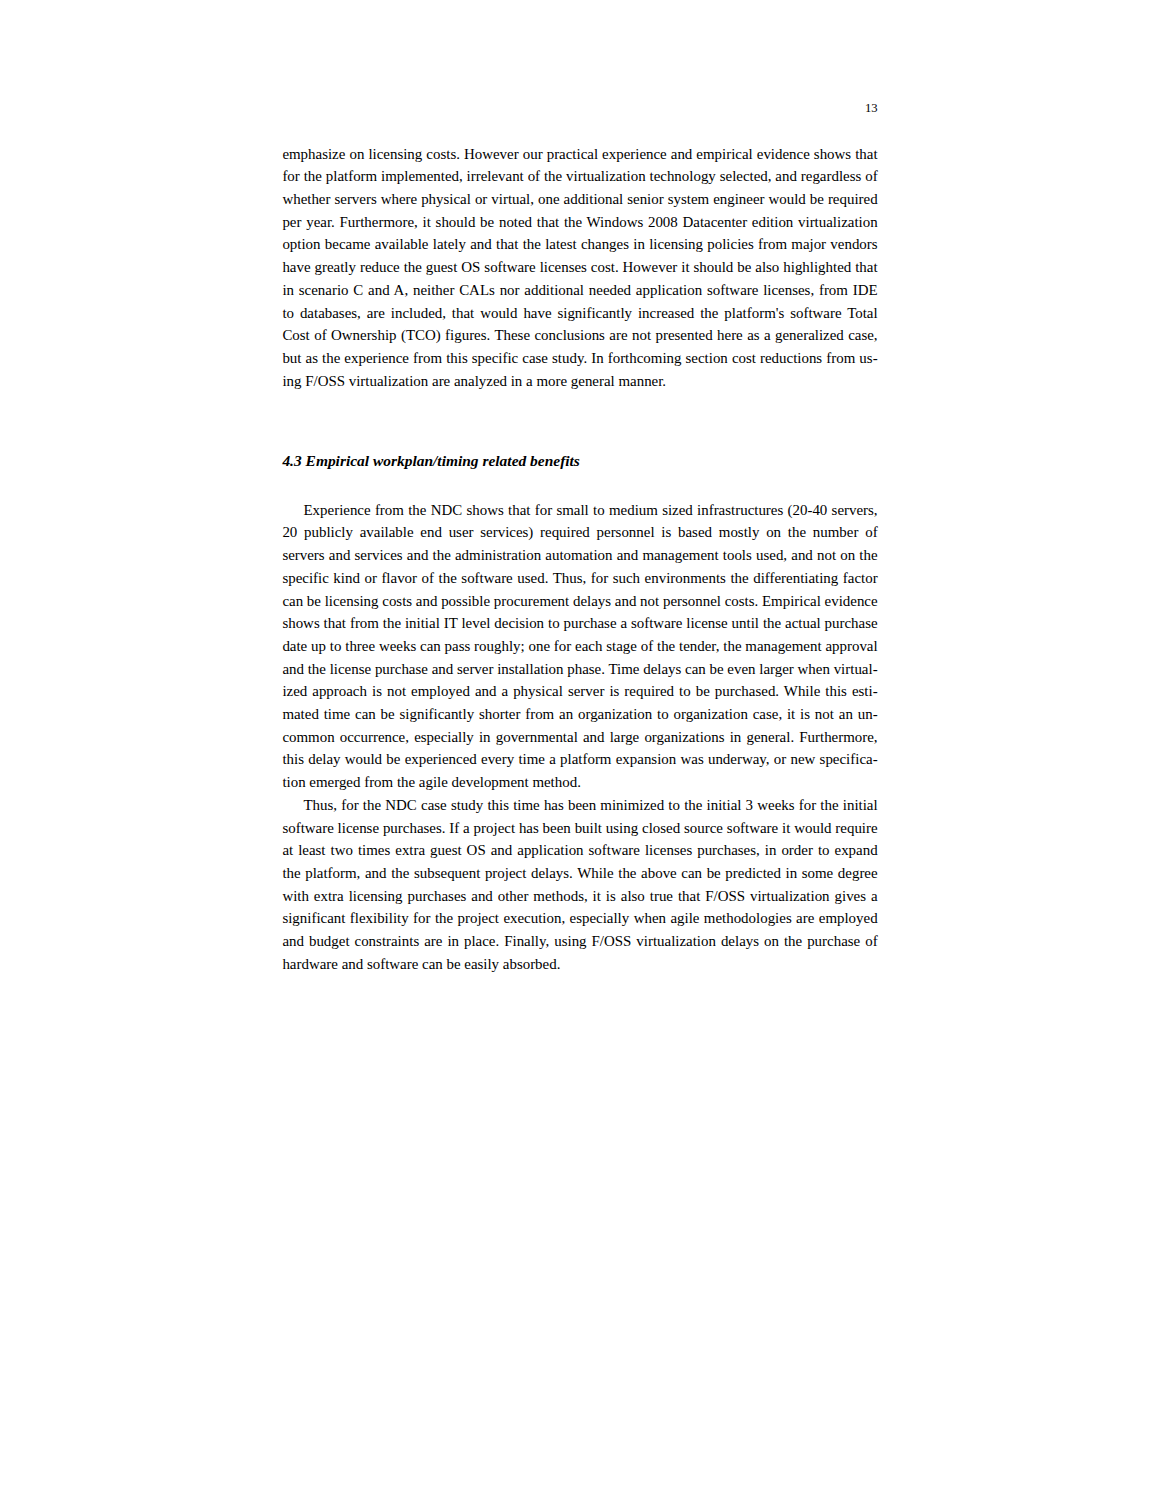13
emphasize on licensing costs. However our practical experience and empirical evidence shows that for the platform implemented, irrelevant of the virtualization technology selected, and regardless of whether servers where physical or virtual, one additional senior system engineer would be required per year. Furthermore, it should be noted that the Windows 2008 Datacenter edition virtualization option became available lately and that the latest changes in licensing policies from major vendors have greatly reduce the guest OS software licenses cost. However it should be also highlighted that in scenario C and A, neither CALs nor additional needed application software licenses, from IDE to databases, are included, that would have significantly increased the platform's software Total Cost of Ownership (TCO) figures. These conclusions are not presented here as a generalized case, but as the experience from this specific case study. In forthcoming section cost reductions from using F/OSS virtualization are analyzed in a more general manner.
4.3 Empirical workplan/timing related benefits
Experience from the NDC shows that for small to medium sized infrastructures (20-40 servers, 20 publicly available end user services) required personnel is based mostly on the number of servers and services and the administration automation and management tools used, and not on the specific kind or flavor of the software used. Thus, for such environments the differentiating factor can be licensing costs and possible procurement delays and not personnel costs. Empirical evidence shows that from the initial IT level decision to purchase a software license until the actual purchase date up to three weeks can pass roughly; one for each stage of the tender, the management approval and the license purchase and server installation phase. Time delays can be even larger when virtualized approach is not employed and a physical server is required to be purchased. While this estimated time can be significantly shorter from an organization to organization case, it is not an uncommon occurrence, especially in governmental and large organizations in general. Furthermore, this delay would be experienced every time a platform expansion was underway, or new specification emerged from the agile development method.
Thus, for the NDC case study this time has been minimized to the initial 3 weeks for the initial software license purchases. If a project has been built using closed source software it would require at least two times extra guest OS and application software licenses purchases, in order to expand the platform, and the subsequent project delays. While the above can be predicted in some degree with extra licensing purchases and other methods, it is also true that F/OSS virtualization gives a significant flexibility for the project execution, especially when agile methodologies are employed and budget constraints are in place. Finally, using F/OSS virtualization delays on the purchase of hardware and software can be easily absorbed.